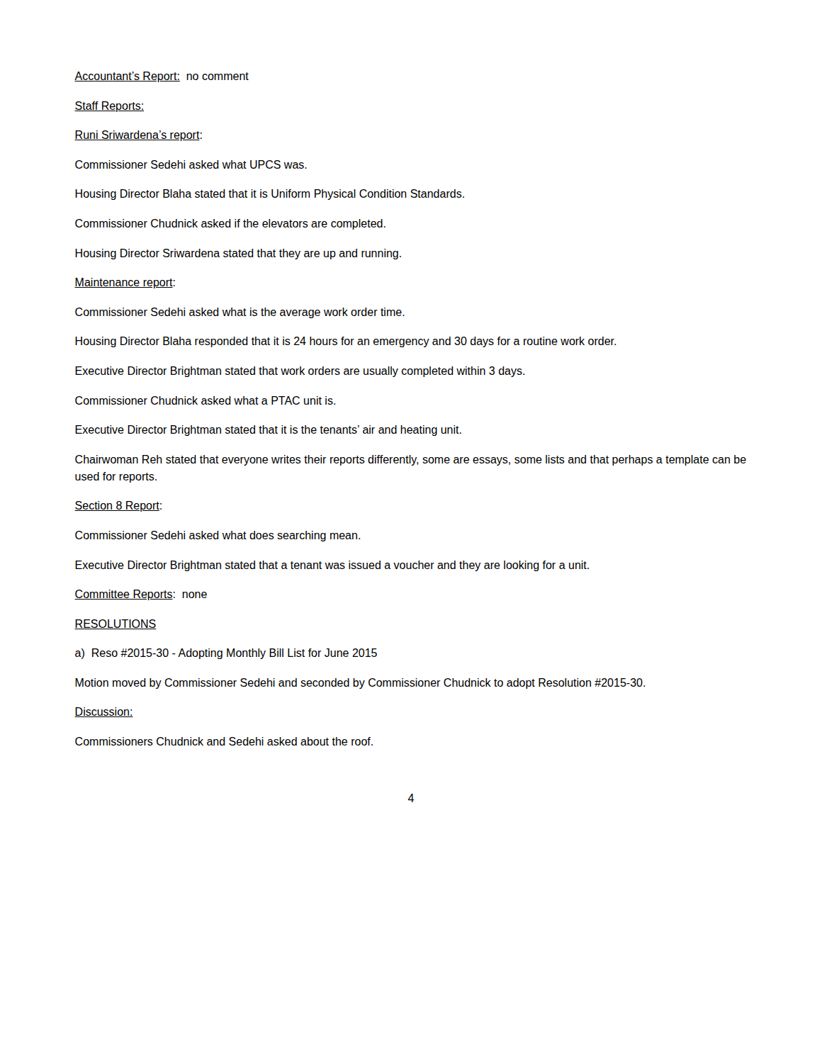Accountant’s Report: no comment
Staff Reports:
Runi Sriwardena’s report:
Commissioner Sedehi asked what UPCS was.
Housing Director Blaha stated that it is Uniform Physical Condition Standards.
Commissioner Chudnick asked if the elevators are completed.
Housing Director Sriwardena stated that they are up and running.
Maintenance report:
Commissioner Sedehi asked what is the average work order time.
Housing Director Blaha responded that it is 24 hours for an emergency and 30 days for a routine work order.
Executive Director Brightman stated that work orders are usually completed within 3 days.
Commissioner Chudnick asked what a PTAC unit is.
Executive Director Brightman stated that it is the tenants’ air and heating unit.
Chairwoman Reh stated that everyone writes their reports differently, some are essays, some lists and that perhaps a template can be used for reports.
Section 8 Report:
Commissioner Sedehi asked what does searching mean.
Executive Director Brightman stated that a tenant was issued a voucher and they are looking for a unit.
Committee Reports: none
RESOLUTIONS
a) Reso #2015-30 - Adopting Monthly Bill List for June 2015
Motion moved by Commissioner Sedehi and seconded by Commissioner Chudnick to adopt Resolution #2015-30.
Discussion:
Commissioners Chudnick and Sedehi asked about the roof.
4